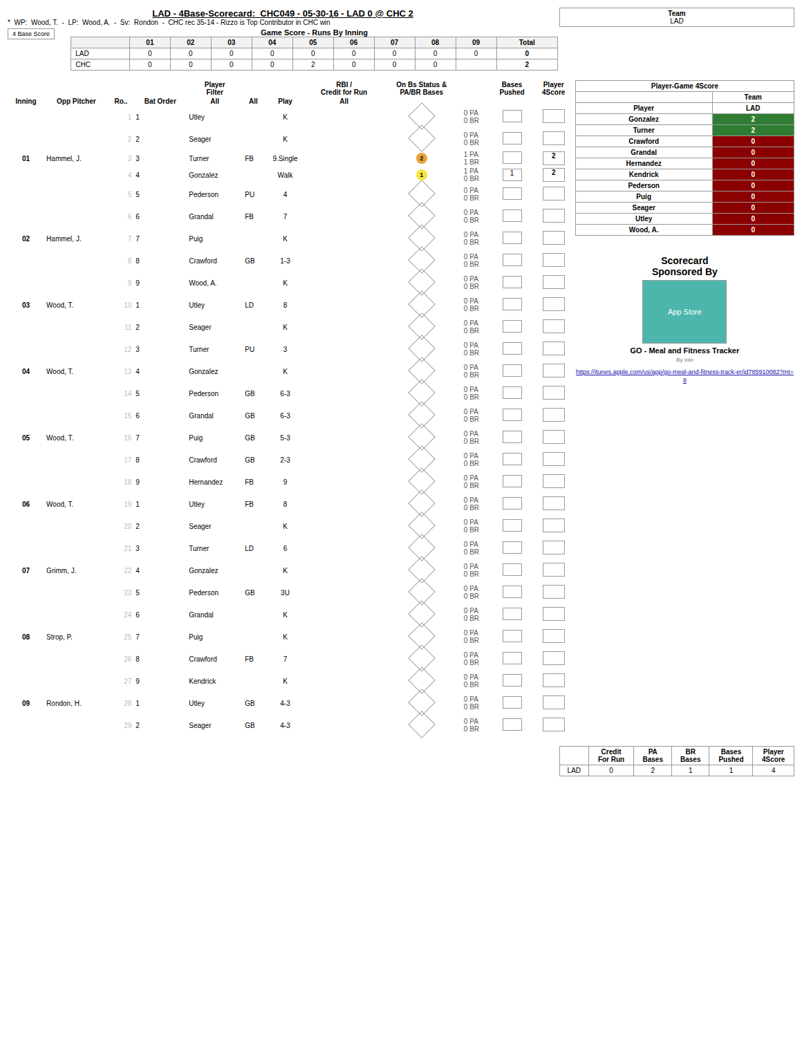| LAD - 4Base-Scorecard: CHC049 - 05-30-16 - LAD 0 @ CHC 2 * WP: Wood, T. - LP: Wood, A. - Sv: Rondon - CHC rec 35-14 - Rizzo is Top Contributor in CHC win | Team LAD |
| 4 Base Score | Game Score - Runs By Inning / / 01 / 02 / 03 / 04 / 05 / 06 / 07 / 08 / 09 / Total / / --- / --- / --- / --- / --- / --- / --- / --- / --- / --- / --- / / LAD / 0 / 0 / 0 / 0 / 0 / 0 / 0 / 0 / 0 / 0 / / CHC / 0 / 0 / 0 / 0 / 2 / 0 / 0 / 0 / / 2 / | |
| / / / / / Player Filter / / / RBI / Credit for Run / On Bs Status & PA/BR Bases / / Bases Pushed / Player 4Score / / --- / --- / --- / --- / --- / --- / --- / --- / --- / --- / --- / --- / / Inning / Opp Pitcher / Ro.. / Bat Order / All / All / Play / All / / / / / / / / 1 / 1 / Utley / / K / / / 0 PA 0 BR / / / / / / 2 / 2 / Seager / / K / / / 0 PA 0 BR / / / / 01 / Hammel, J. / 3 / 3 / Turner / FB / 9.Single / / 2 / 1 PA 1 BR / / 2 / / / / 4 / 4 / Gonzalez / / Walk / / 1 / 1 PA 0 BR / 1 / 2 / / / / 5 / 5 / Pederson / PU / 4 / / / 0 PA 0 BR / / / / / / 6 / 6 / Grandal / FB / 7 / / / 0 PA 0 BR / / / / 02 / Hammel, J. / 7 / 7 / Puig / / K / / / 0 PA 0 BR / / / / / / 8 / 8 / Crawford / GB / 1-3 / / / 0 PA 0 BR / / / / / / 9 / 9 / Wood, A. / / K / / / 0 PA 0 BR / / / / 03 / Wood, T. / 10 / 1 / Utley / LD / 8 / / / 0 PA 0 BR / / / / / / 11 / 2 / Seager / / K / / / 0 PA 0 BR / / / / / / 12 / 3 / Turner / PU / 3 / / / 0 PA 0 BR / / / / 04 / Wood, T. / 13 / 4 / Gonzalez / / K / / / 0 PA 0 BR / / / / / / 14 / 5 / Pederson / GB / 6-3 / / / 0 PA 0 BR / / / / / / 15 / 6 / Grandal / GB / 6-3 / / / 0 PA 0 BR / / / / 05 / Wood, T. / 16 / 7 / Puig / GB / 5-3 / / / 0 PA 0 BR / / / / / / 17 / 8 / Crawford / GB / 2-3 / / / 0 PA 0 BR / / / / / / 18 / 9 / Hernandez / FB / 9 / / / 0 PA 0 BR / / / / 06 / Wood, T. / 19 / 1 / Utley / FB / 8 / / / 0 PA 0 BR / / / / / / 20 / 2 / Seager / / K / / / 0 PA 0 BR / / / / / / 21 / 3 / Turner / LD / 6 / / / 0 PA 0 BR / / / / 07 / Grimm, J. / 22 / 4 / Gonzalez / / K / / / 0 PA 0 BR / / / / / / 23 / 5 / Pederson / GB / 3U / / / 0 PA 0 BR / / / / / / 24 / 6 / Grandal / / K / / / 0 PA 0 BR / / / / 08 / Strop, P. / 25 / 7 / Puig / / K / / / 0 PA 0 BR / / / / / / 26 / 8 / Crawford / FB / 7 / / / 0 PA 0 BR / / / / / / 27 / 9 / Kendrick / / K / / / 0 PA 0 BR / / / / 09 / Rondon, H. / 28 / 1 / Utley / GB / 4-3 / / / 0 PA 0 BR / / / / / / 29 / 2 / Seager / GB / 4-3 / / / 0 PA 0 BR / / / | / Player-Game 4Score / / --- / / / Team / / Player / LAD / / Gonzalez / 2 / / Turner / 2 / / Crawford / 0 / / Grandal / 0 / / Hernandez / 0 / / Kendrick / 0 / / Pederson / 0 / / Puig / 0 / / Seager / 0 / / Utley / 0 / / Wood, A. / 0 / Scorecard Sponsored By App Store GO - Meal and Fitness Tracker By Iolo https://itunes.apple.com/us/app/go-meal-and-fitness-track-er/id785910082?mt=8 |
| | / / Credit For Run / PA Bases / BR Bases / Bases Pushed / Player 4Score / / --- / --- / --- / --- / --- / --- / / LAD / 0 / 2 / 1 / 1 / 4 / |